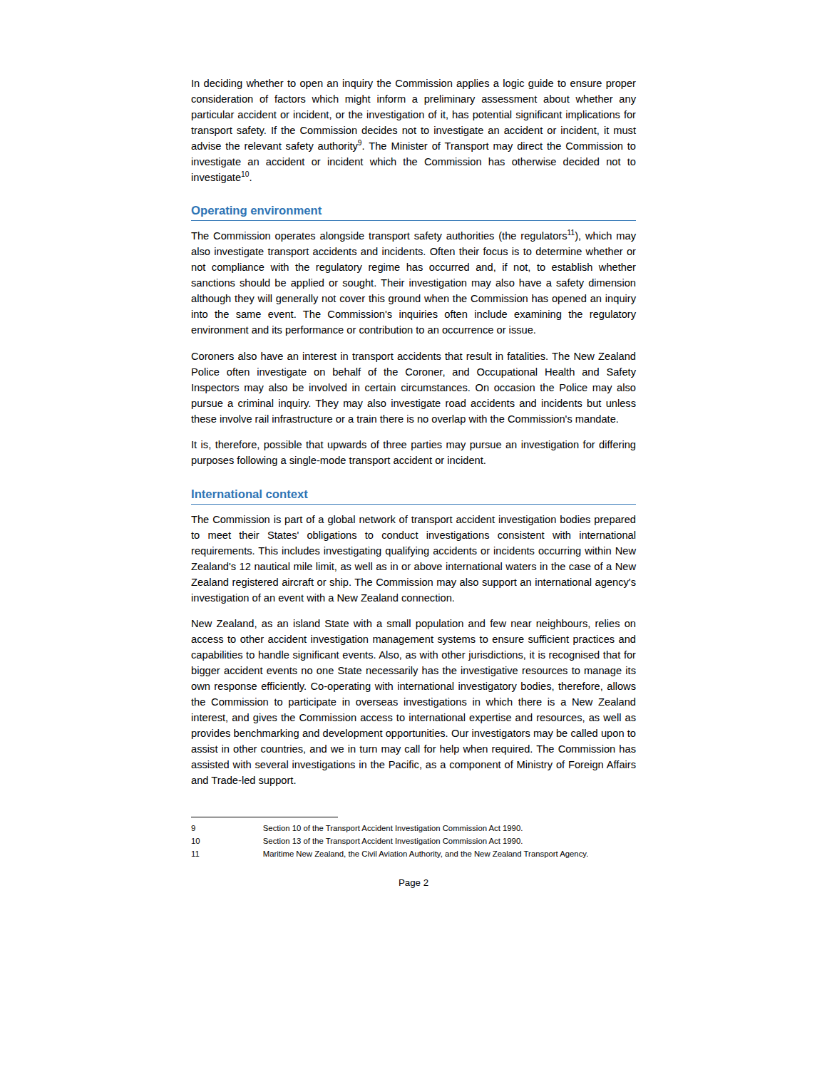In deciding whether to open an inquiry the Commission applies a logic guide to ensure proper consideration of factors which might inform a preliminary assessment about whether any particular accident or incident, or the investigation of it, has potential significant implications for transport safety. If the Commission decides not to investigate an accident or incident, it must advise the relevant safety authority9. The Minister of Transport may direct the Commission to investigate an accident or incident which the Commission has otherwise decided not to investigate10.
Operating environment
The Commission operates alongside transport safety authorities (the regulators11), which may also investigate transport accidents and incidents. Often their focus is to determine whether or not compliance with the regulatory regime has occurred and, if not, to establish whether sanctions should be applied or sought. Their investigation may also have a safety dimension although they will generally not cover this ground when the Commission has opened an inquiry into the same event. The Commission's inquiries often include examining the regulatory environment and its performance or contribution to an occurrence or issue.
Coroners also have an interest in transport accidents that result in fatalities. The New Zealand Police often investigate on behalf of the Coroner, and Occupational Health and Safety Inspectors may also be involved in certain circumstances. On occasion the Police may also pursue a criminal inquiry. They may also investigate road accidents and incidents but unless these involve rail infrastructure or a train there is no overlap with the Commission's mandate.
It is, therefore, possible that upwards of three parties may pursue an investigation for differing purposes following a single-mode transport accident or incident.
International context
The Commission is part of a global network of transport accident investigation bodies prepared to meet their States' obligations to conduct investigations consistent with international requirements. This includes investigating qualifying accidents or incidents occurring within New Zealand's 12 nautical mile limit, as well as in or above international waters in the case of a New Zealand registered aircraft or ship. The Commission may also support an international agency's investigation of an event with a New Zealand connection.
New Zealand, as an island State with a small population and few near neighbours, relies on access to other accident investigation management systems to ensure sufficient practices and capabilities to handle significant events. Also, as with other jurisdictions, it is recognised that for bigger accident events no one State necessarily has the investigative resources to manage its own response efficiently. Co-operating with international investigatory bodies, therefore, allows the Commission to participate in overseas investigations in which there is a New Zealand interest, and gives the Commission access to international expertise and resources, as well as provides benchmarking and development opportunities. Our investigators may be called upon to assist in other countries, and we in turn may call for help when required. The Commission has assisted with several investigations in the Pacific, as a component of Ministry of Foreign Affairs and Trade-led support.
| 9 | Section 10 of the Transport Accident Investigation Commission Act 1990. |
| 10 | Section 13 of the Transport Accident Investigation Commission Act 1990. |
| 11 | Maritime New Zealand, the Civil Aviation Authority, and the New Zealand Transport Agency. |
Page 2